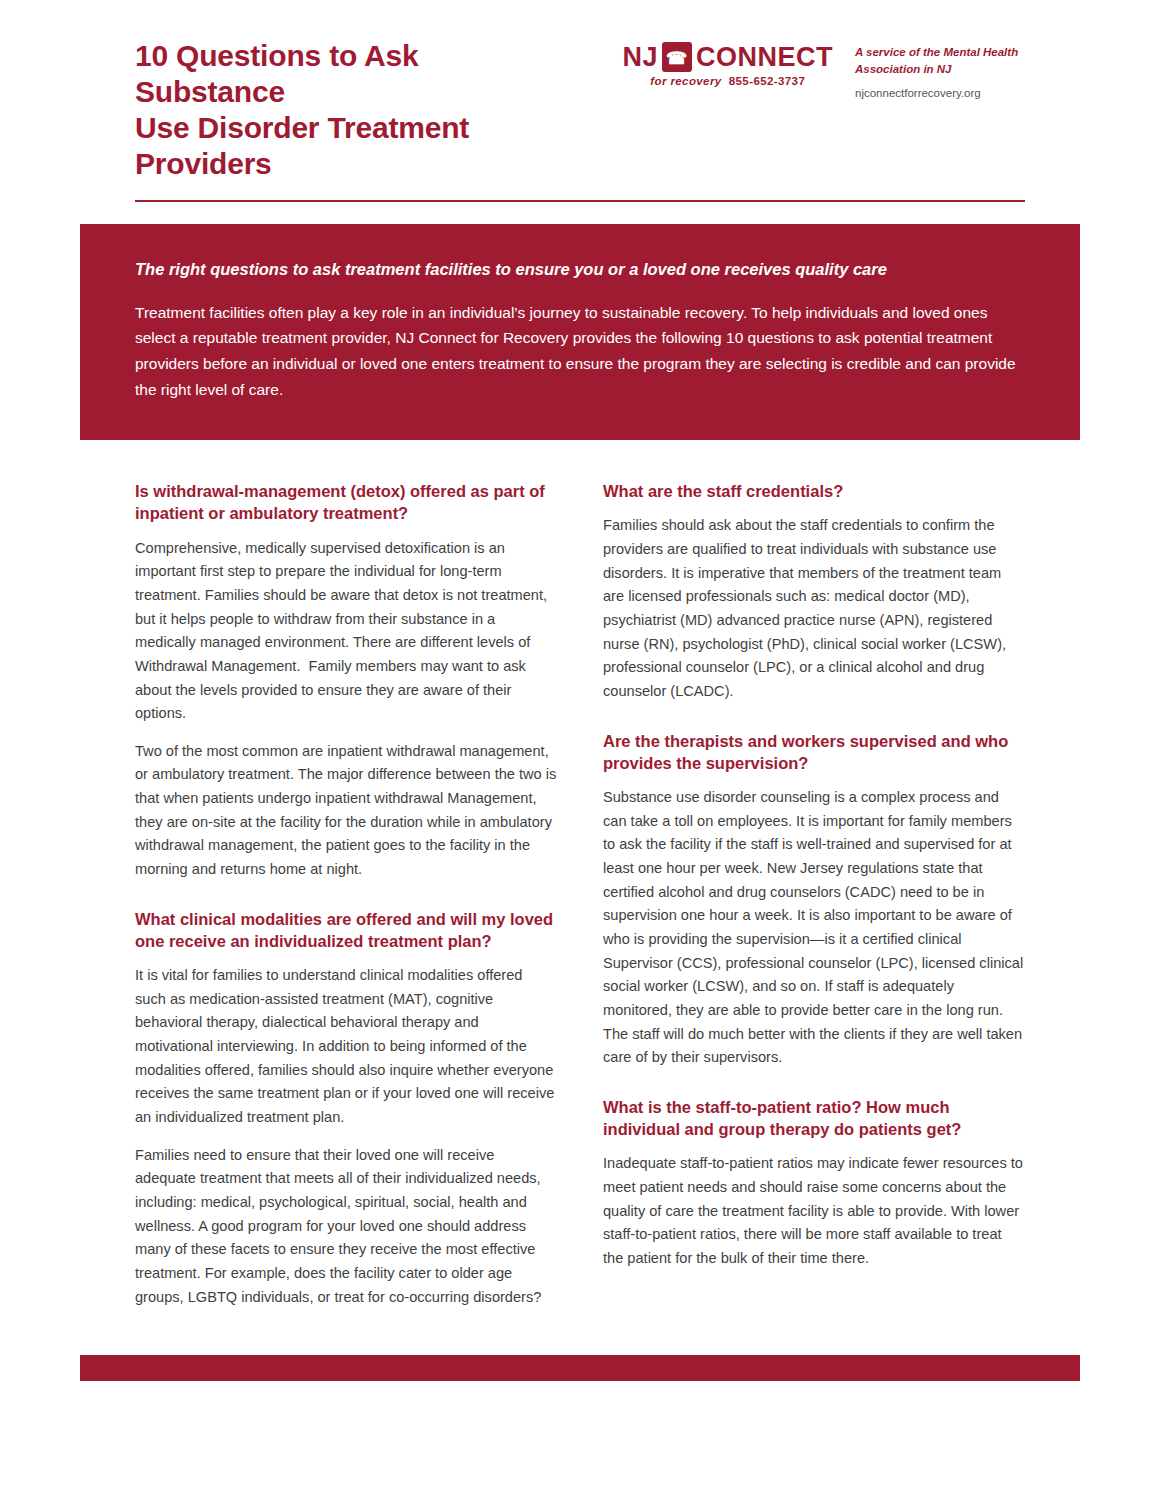10 Questions to Ask Substance
Use Disorder Treatment Providers
NJ☎CONNECT
for recovery 855-652-3737
A service of the Mental Health Association in NJ njconnectforrecovery.org
The right questions to ask treatment facilities to ensure you or a loved one receives quality care
Treatment facilities often play a key role in an individual’s journey to sustainable recovery. To help individuals and loved ones select a reputable treatment provider, NJ Connect for Recovery provides the following 10 questions to ask potential treatment providers before an individual or loved one enters treatment to ensure the program they are selecting is credible and can provide the right level of care.
Is withdrawal-management (detox) offered as part of inpatient or ambulatory treatment?
Comprehensive, medically supervised detoxification is an important first step to prepare the individual for long-term treatment. Families should be aware that detox is not treatment, but it helps people to withdraw from their substance in a medically managed environment. There are different levels of Withdrawal Management. Family members may want to ask about the levels provided to ensure they are aware of their options.
Two of the most common are inpatient withdrawal management, or ambulatory treatment. The major difference between the two is that when patients undergo inpatient withdrawal Management, they are on-site at the facility for the duration while in ambulatory withdrawal management, the patient goes to the facility in the morning and returns home at night.
What clinical modalities are offered and will my loved one receive an individualized treatment plan?
It is vital for families to understand clinical modalities offered such as medication-assisted treatment (MAT), cognitive behavioral therapy, dialectical behavioral therapy and motivational interviewing. In addition to being informed of the modalities offered, families should also inquire whether everyone receives the same treatment plan or if your loved one will receive an individualized treatment plan.
Families need to ensure that their loved one will receive adequate treatment that meets all of their individualized needs, including: medical, psychological, spiritual, social, health and wellness. A good program for your loved one should address many of these facets to ensure they receive the most effective treatment. For example, does the facility cater to older age groups, LGBTQ individuals, or treat for co-occurring disorders?
What are the staff credentials?
Families should ask about the staff credentials to confirm the providers are qualified to treat individuals with substance use disorders. It is imperative that members of the treatment team are licensed professionals such as: medical doctor (MD), psychiatrist (MD) advanced practice nurse (APN), registered nurse (RN), psychologist (PhD), clinical social worker (LCSW), professional counselor (LPC), or a clinical alcohol and drug counselor (LCADC).
Are the therapists and workers supervised and who provides the supervision?
Substance use disorder counseling is a complex process and can take a toll on employees. It is important for family members to ask the facility if the staff is well-trained and supervised for at least one hour per week. New Jersey regulations state that certified alcohol and drug counselors (CADC) need to be in supervision one hour a week. It is also important to be aware of who is providing the supervision—is it a certified clinical Supervisor (CCS), professional counselor (LPC), licensed clinical social worker (LCSW), and so on. If staff is adequately monitored, they are able to provide better care in the long run. The staff will do much better with the clients if they are well taken care of by their supervisors.
What is the staff-to-patient ratio? How much individual and group therapy do patients get?
Inadequate staff-to-patient ratios may indicate fewer resources to meet patient needs and should raise some concerns about the quality of care the treatment facility is able to provide. With lower staff-to-patient ratios, there will be more staff available to treat the patient for the bulk of their time there.